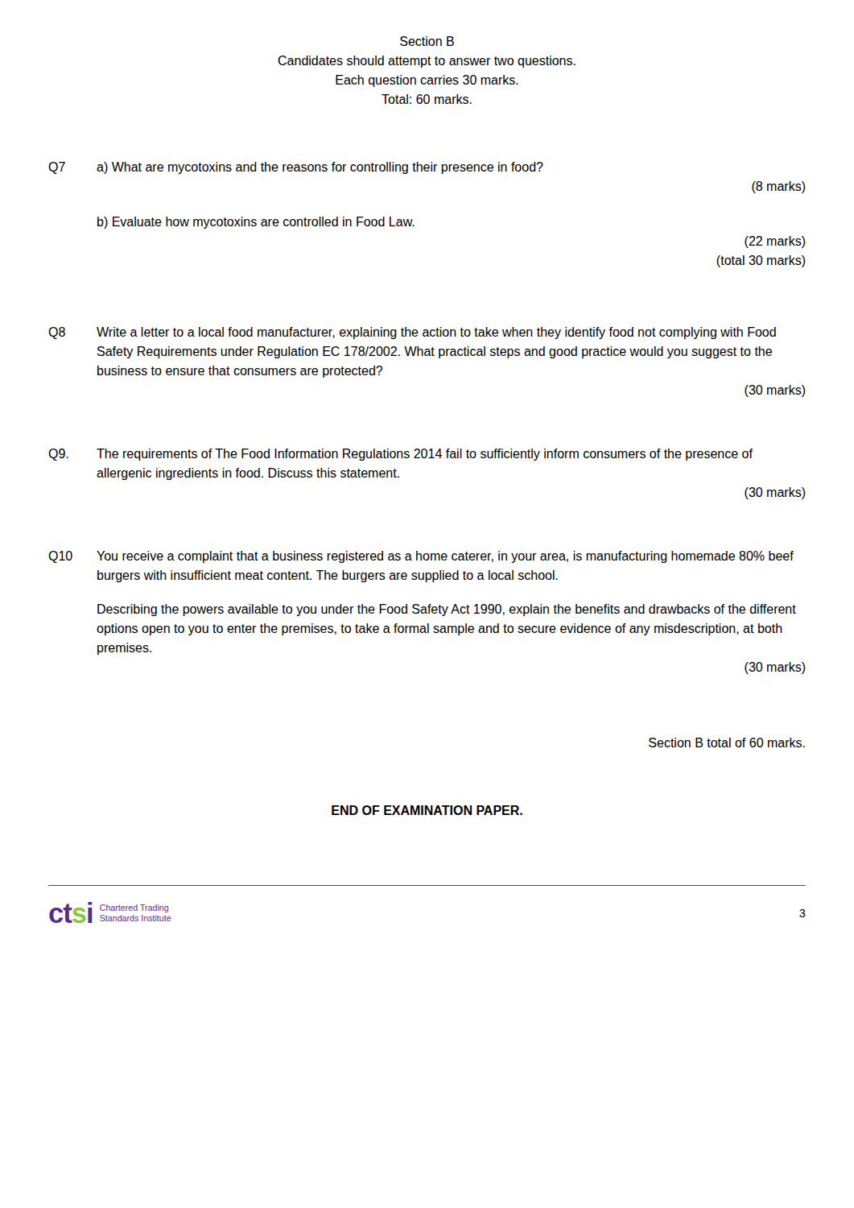Section B
Candidates should attempt to answer two questions.
Each question carries 30 marks.
Total: 60 marks.
Q7
a) What are mycotoxins and the reasons for controlling their presence in food?
(8 marks)
b) Evaluate how mycotoxins are controlled in Food Law.
(22 marks)
(total 30 marks)
Q8
Write a letter to a local food manufacturer, explaining the action to take when they identify food not complying with Food Safety Requirements under Regulation EC 178/2002. What practical steps and good practice would you suggest to the business to ensure that consumers are protected?
(30 marks)
Q9.
The requirements of The Food Information Regulations 2014 fail to sufficiently inform consumers of the presence of allergenic ingredients in food. Discuss this statement.
(30 marks)
Q10
You receive a complaint that a business registered as a home caterer, in your area, is manufacturing homemade 80% beef burgers with insufficient meat content. The burgers are supplied to a local school.
Describing the powers available to you under the Food Safety Act 1990, explain the benefits and drawbacks of the different options open to you to enter the premises, to take a formal sample and to secure evidence of any misdescription, at both premises.
(30 marks)
Section B total of 60 marks.
END OF EXAMINATION PAPER.
ctsi Chartered Trading
Standards Institute
3